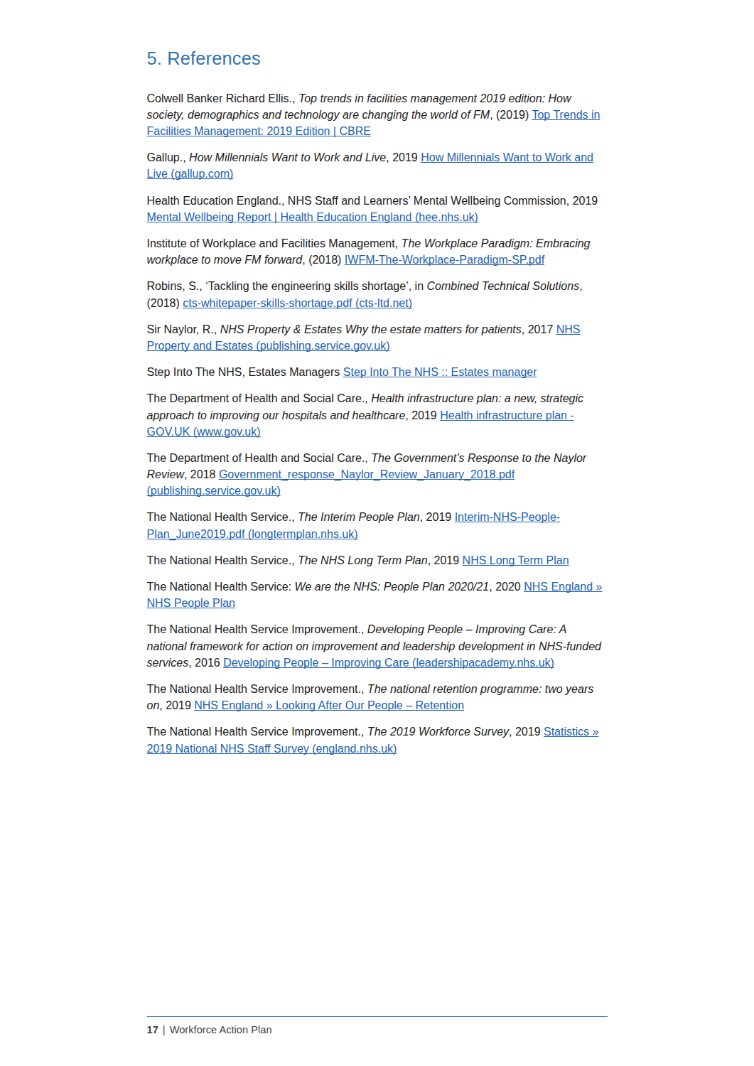5. References
Colwell Banker Richard Ellis., Top trends in facilities management 2019 edition: How society, demographics and technology are changing the world of FM, (2019) Top Trends in Facilities Management: 2019 Edition | CBRE
Gallup., How Millennials Want to Work and Live, 2019 How Millennials Want to Work and Live (gallup.com)
Health Education England., NHS Staff and Learners’ Mental Wellbeing Commission, 2019 Mental Wellbeing Report | Health Education England (hee.nhs.uk)
Institute of Workplace and Facilities Management, The Workplace Paradigm: Embracing workplace to move FM forward, (2018) IWFM-The-Workplace-Paradigm-SP.pdf
Robins, S., ‘Tackling the engineering skills shortage’, in Combined Technical Solutions, (2018) cts-whitepaper-skills-shortage.pdf (cts-ltd.net)
Sir Naylor, R., NHS Property & Estates Why the estate matters for patients, 2017 NHS Property and Estates (publishing.service.gov.uk)
Step Into The NHS, Estates Managers Step Into The NHS :: Estates manager
The Department of Health and Social Care., Health infrastructure plan: a new, strategic approach to improving our hospitals and healthcare, 2019 Health infrastructure plan - GOV.UK (www.gov.uk)
The Department of Health and Social Care., The Government’s Response to the Naylor Review, 2018 Government_response_Naylor_Review_January_2018.pdf (publishing.service.gov.uk)
The National Health Service., The Interim People Plan, 2019 Interim-NHS-People-Plan_June2019.pdf (longtermplan.nhs.uk)
The National Health Service., The NHS Long Term Plan, 2019 NHS Long Term Plan
The National Health Service: We are the NHS: People Plan 2020/21, 2020 NHS England » NHS People Plan
The National Health Service Improvement., Developing People – Improving Care: A national framework for action on improvement and leadership development in NHS-funded services, 2016 Developing People – Improving Care (leadershipacademy.nhs.uk)
The National Health Service Improvement., The national retention programme: two years on, 2019 NHS England » Looking After Our People – Retention
The National Health Service Improvement., The 2019 Workforce Survey, 2019 Statistics » 2019 National NHS Staff Survey (england.nhs.uk)
17|Workforce Action Plan